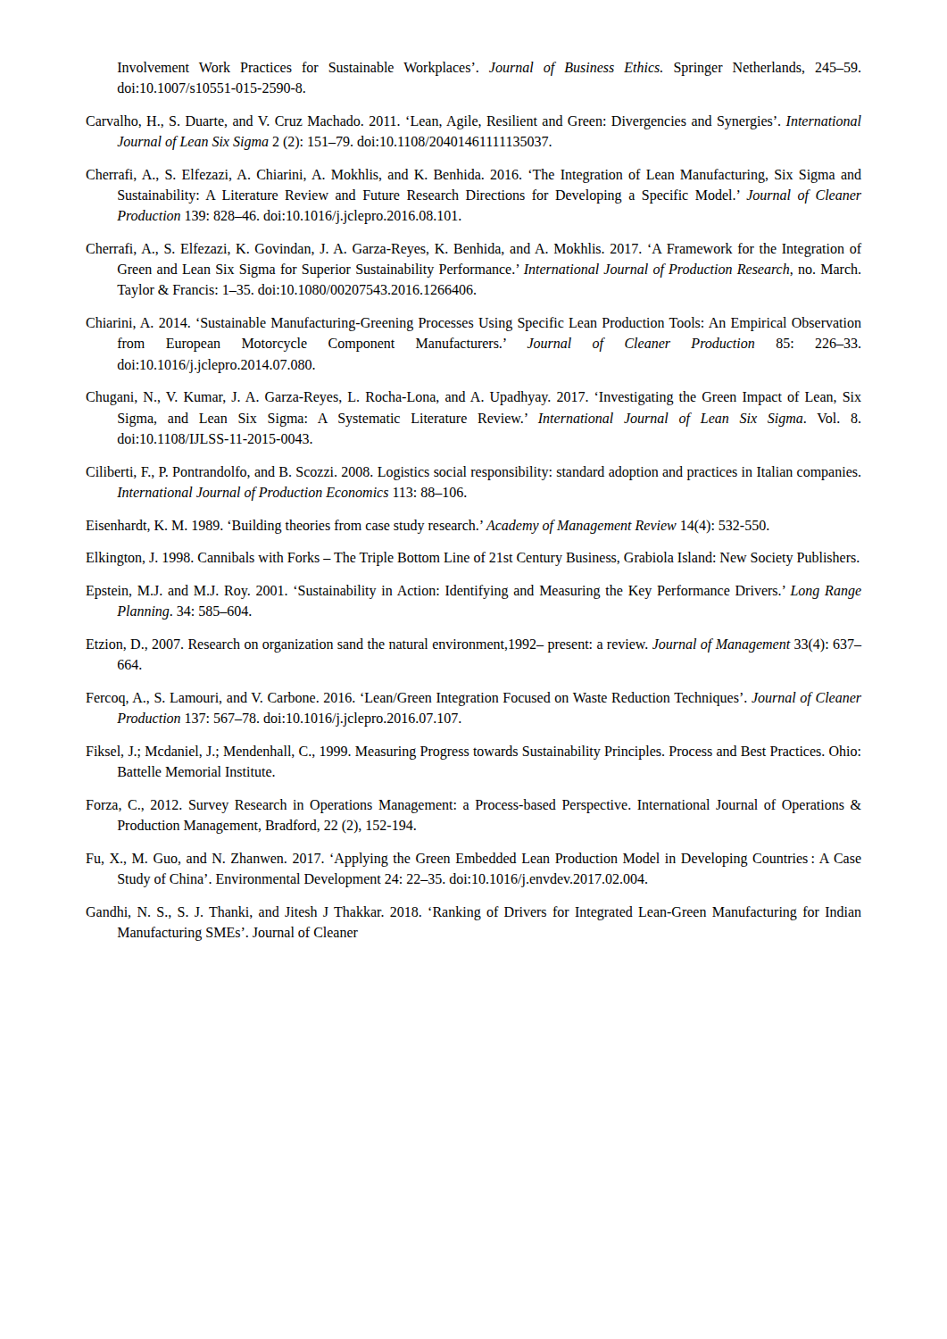Involvement Work Practices for Sustainable Workplaces’. Journal of Business Ethics. Springer Netherlands, 245–59. doi:10.1007/s10551-015-2590-8.
Carvalho, H., S. Duarte, and V. Cruz Machado. 2011. ‘Lean, Agile, Resilient and Green: Divergencies and Synergies’. International Journal of Lean Six Sigma 2 (2): 151–79. doi:10.1108/20401461111135037.
Cherrafi, A., S. Elfezazi, A. Chiarini, A. Mokhlis, and K. Benhida. 2016. ‘The Integration of Lean Manufacturing, Six Sigma and Sustainability: A Literature Review and Future Research Directions for Developing a Specific Model.’ Journal of Cleaner Production 139: 828–46. doi:10.1016/j.jclepro.2016.08.101.
Cherrafi, A., S. Elfezazi, K. Govindan, J. A. Garza-Reyes, K. Benhida, and A. Mokhlis. 2017. ‘A Framework for the Integration of Green and Lean Six Sigma for Superior Sustainability Performance.’ International Journal of Production Research, no. March. Taylor & Francis: 1–35. doi:10.1080/00207543.2016.1266406.
Chiarini, A. 2014. ‘Sustainable Manufacturing-Greening Processes Using Specific Lean Production Tools: An Empirical Observation from European Motorcycle Component Manufacturers.’ Journal of Cleaner Production 85: 226–33. doi:10.1016/j.jclepro.2014.07.080.
Chugani, N., V. Kumar, J. A. Garza-Reyes, L. Rocha-Lona, and A. Upadhyay. 2017. ‘Investigating the Green Impact of Lean, Six Sigma, and Lean Six Sigma: A Systematic Literature Review.’ International Journal of Lean Six Sigma. Vol. 8. doi:10.1108/IJLSS-11-2015-0043.
Ciliberti, F., P. Pontrandolfo, and B. Scozzi. 2008. Logistics social responsibility: standard adoption and practices in Italian companies. International Journal of Production Economics 113: 88–106.
Eisenhardt, K. M. 1989. ‘Building theories from case study research.’ Academy of Management Review 14(4): 532-550.
Elkington, J. 1998. Cannibals with Forks – The Triple Bottom Line of 21st Century Business, Grabiola Island: New Society Publishers.
Epstein, M.J. and M.J. Roy. 2001. ‘Sustainability in Action: Identifying and Measuring the Key Performance Drivers.’ Long Range Planning. 34: 585–604.
Etzion, D., 2007. Research on organization sand the natural environment,1992– present: a review. Journal of Management 33(4): 637–664.
Fercoq, A., S. Lamouri, and V. Carbone. 2016. ‘Lean/Green Integration Focused on Waste Reduction Techniques’. Journal of Cleaner Production 137: 567–78. doi:10.1016/j.jclepro.2016.07.107.
Fiksel, J.; Mcdaniel, J.; Mendenhall, C., 1999. Measuring Progress towards Sustainability Principles. Process and Best Practices. Ohio: Battelle Memorial Institute.
Forza, C., 2012. Survey Research in Operations Management: a Process-based Perspective. International Journal of Operations & Production Management, Bradford, 22 (2), 152-194.
Fu, X., M. Guo, and N. Zhanwen. 2017. ‘Applying the Green Embedded Lean Production Model in Developing Countries : A Case Study of China’. Environmental Development 24: 22–35. doi:10.1016/j.envdev.2017.02.004.
Gandhi, N. S., S. J. Thanki, and Jitesh J Thakkar. 2018. ‘Ranking of Drivers for Integrated Lean-Green Manufacturing for Indian Manufacturing SMEs’. Journal of Cleaner